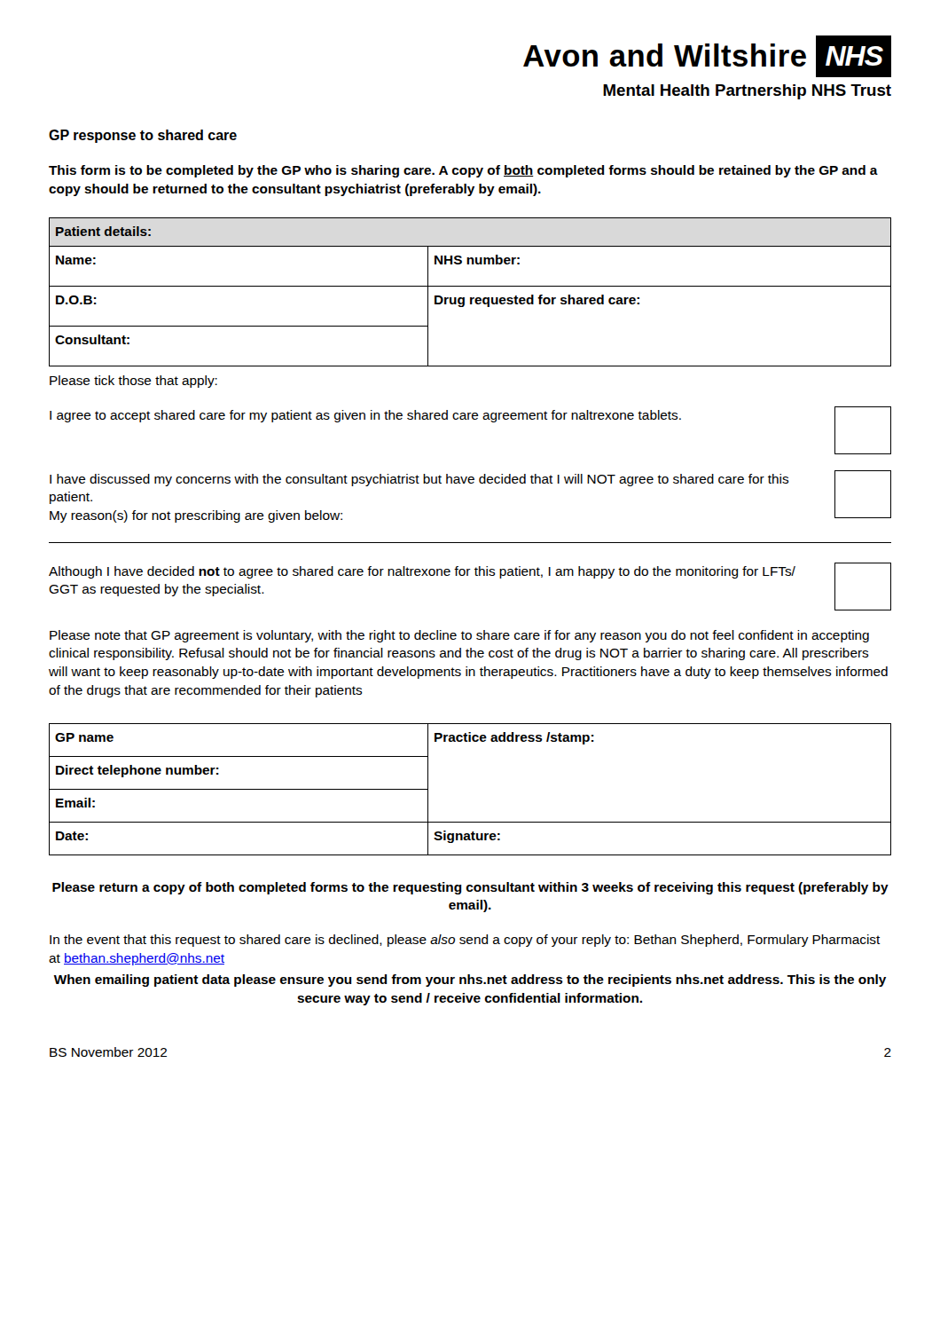Avon and Wiltshire NHS
Mental Health Partnership NHS Trust
GP response to shared care
This form is to be completed by the GP who is sharing care. A copy of both completed forms should be retained by the GP and a copy should be returned to the consultant psychiatrist (preferably by email).
| Patient details: |
| Name: | NHS number: |
| D.O.B: | Drug requested for shared care: |
| Consultant: |
Please tick those that apply:
I agree to accept shared care for my patient as given in the shared care agreement for naltrexone tablets.
I have discussed my concerns with the consultant psychiatrist but have decided that I will NOT agree to shared care for this patient.
My reason(s) for not prescribing are given below:
Although I have decided not to agree to shared care for naltrexone for this patient, I am happy to do the monitoring for LFTs/ GGT as requested by the specialist.
Please note that GP agreement is voluntary, with the right to decline to share care if for any reason you do not feel confident in accepting clinical responsibility. Refusal should not be for financial reasons and the cost of the drug is NOT a barrier to sharing care. All prescribers will want to keep reasonably up-to-date with important developments in therapeutics. Practitioners have a duty to keep themselves informed of the drugs that are recommended for their patients
| GP name | Practice address /stamp: |
| Direct telephone number: |
| Email: |
| Date: | Signature: |
Please return a copy of both completed forms to the requesting consultant within 3 weeks of receiving this request (preferably by email).
In the event that this request to shared care is declined, please also send a copy of your reply to: Bethan Shepherd, Formulary Pharmacist at bethan.shepherd@nhs.net
When emailing patient data please ensure you send from your nhs.net address to the recipients nhs.net address. This is the only secure way to send / receive confidential information.
BS November 2012 2